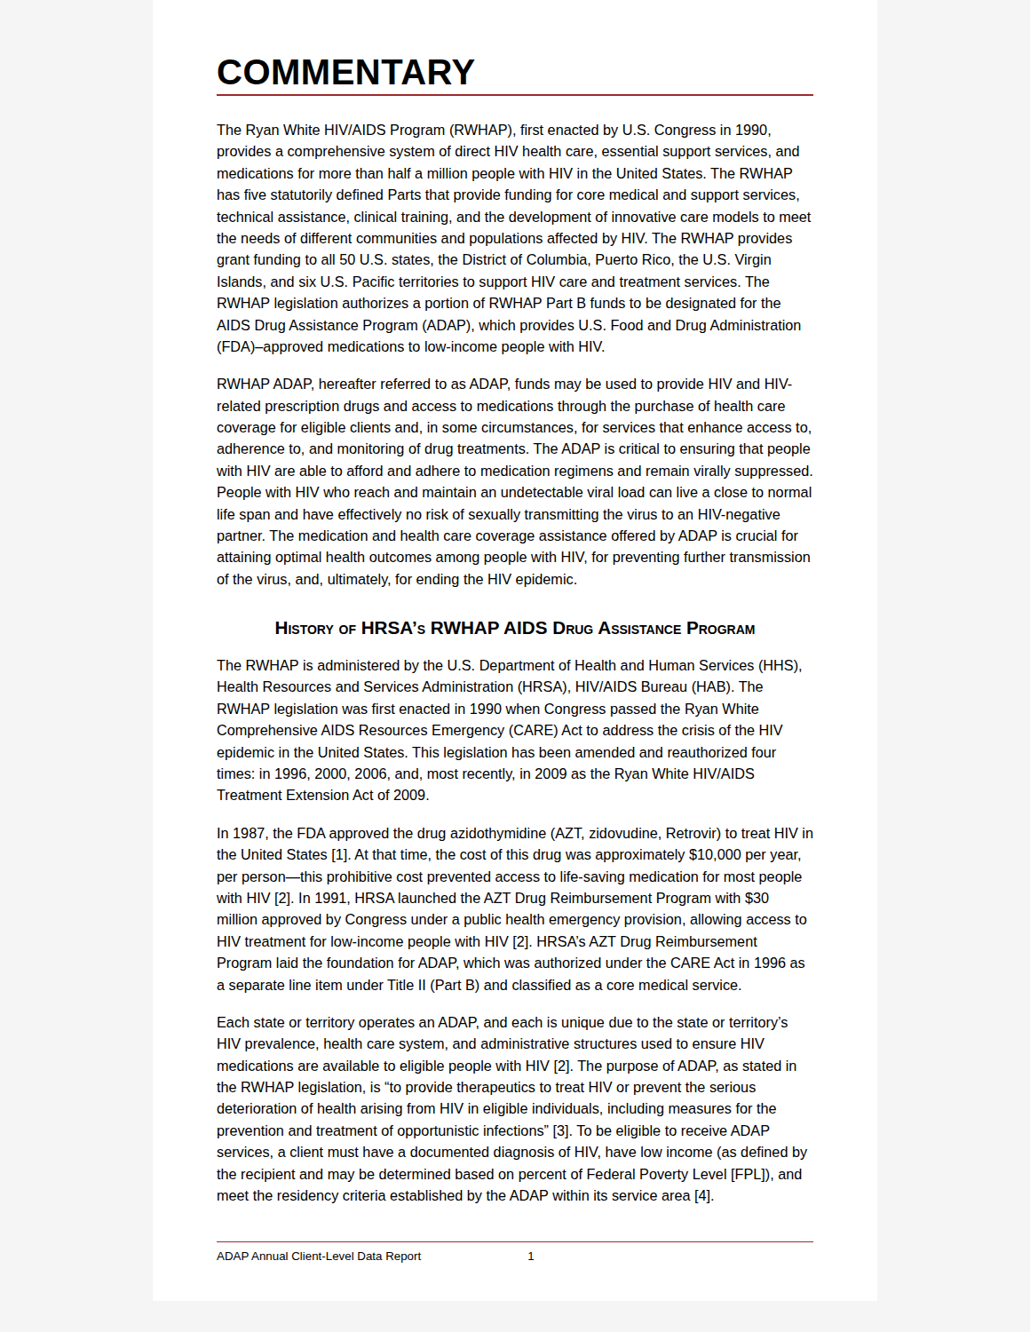COMMENTARY
The Ryan White HIV/AIDS Program (RWHAP), first enacted by U.S. Congress in 1990, provides a comprehensive system of direct HIV health care, essential support services, and medications for more than half a million people with HIV in the United States. The RWHAP has five statutorily defined Parts that provide funding for core medical and support services, technical assistance, clinical training, and the development of innovative care models to meet the needs of different communities and populations affected by HIV. The RWHAP provides grant funding to all 50 U.S. states, the District of Columbia, Puerto Rico, the U.S. Virgin Islands, and six U.S. Pacific territories to support HIV care and treatment services. The RWHAP legislation authorizes a portion of RWHAP Part B funds to be designated for the AIDS Drug Assistance Program (ADAP), which provides U.S. Food and Drug Administration (FDA)–approved medications to low-income people with HIV.
RWHAP ADAP, hereafter referred to as ADAP, funds may be used to provide HIV and HIV-related prescription drugs and access to medications through the purchase of health care coverage for eligible clients and, in some circumstances, for services that enhance access to, adherence to, and monitoring of drug treatments. The ADAP is critical to ensuring that people with HIV are able to afford and adhere to medication regimens and remain virally suppressed. People with HIV who reach and maintain an undetectable viral load can live a close to normal life span and have effectively no risk of sexually transmitting the virus to an HIV-negative partner. The medication and health care coverage assistance offered by ADAP is crucial for attaining optimal health outcomes among people with HIV, for preventing further transmission of the virus, and, ultimately, for ending the HIV epidemic.
History of HRSA’s RWHAP AIDS Drug Assistance Program
The RWHAP is administered by the U.S. Department of Health and Human Services (HHS), Health Resources and Services Administration (HRSA), HIV/AIDS Bureau (HAB). The RWHAP legislation was first enacted in 1990 when Congress passed the Ryan White Comprehensive AIDS Resources Emergency (CARE) Act to address the crisis of the HIV epidemic in the United States. This legislation has been amended and reauthorized four times: in 1996, 2000, 2006, and, most recently, in 2009 as the Ryan White HIV/AIDS Treatment Extension Act of 2009.
In 1987, the FDA approved the drug azidothymidine (AZT, zidovudine, Retrovir) to treat HIV in the United States [1]. At that time, the cost of this drug was approximately $10,000 per year, per person—this prohibitive cost prevented access to life-saving medication for most people with HIV [2]. In 1991, HRSA launched the AZT Drug Reimbursement Program with $30 million approved by Congress under a public health emergency provision, allowing access to HIV treatment for low-income people with HIV [2]. HRSA’s AZT Drug Reimbursement Program laid the foundation for ADAP, which was authorized under the CARE Act in 1996 as a separate line item under Title II (Part B) and classified as a core medical service.
Each state or territory operates an ADAP, and each is unique due to the state or territory’s HIV prevalence, health care system, and administrative structures used to ensure HIV medications are available to eligible people with HIV [2]. The purpose of ADAP, as stated in the RWHAP legislation, is “to provide therapeutics to treat HIV or prevent the serious deterioration of health arising from HIV in eligible individuals, including measures for the prevention and treatment of opportunistic infections” [3]. To be eligible to receive ADAP services, a client must have a documented diagnosis of HIV, have low income (as defined by the recipient and may be determined based on percent of Federal Poverty Level [FPL]), and meet the residency criteria established by the ADAP within its service area [4].
ADAP Annual Client-Level Data Report 1